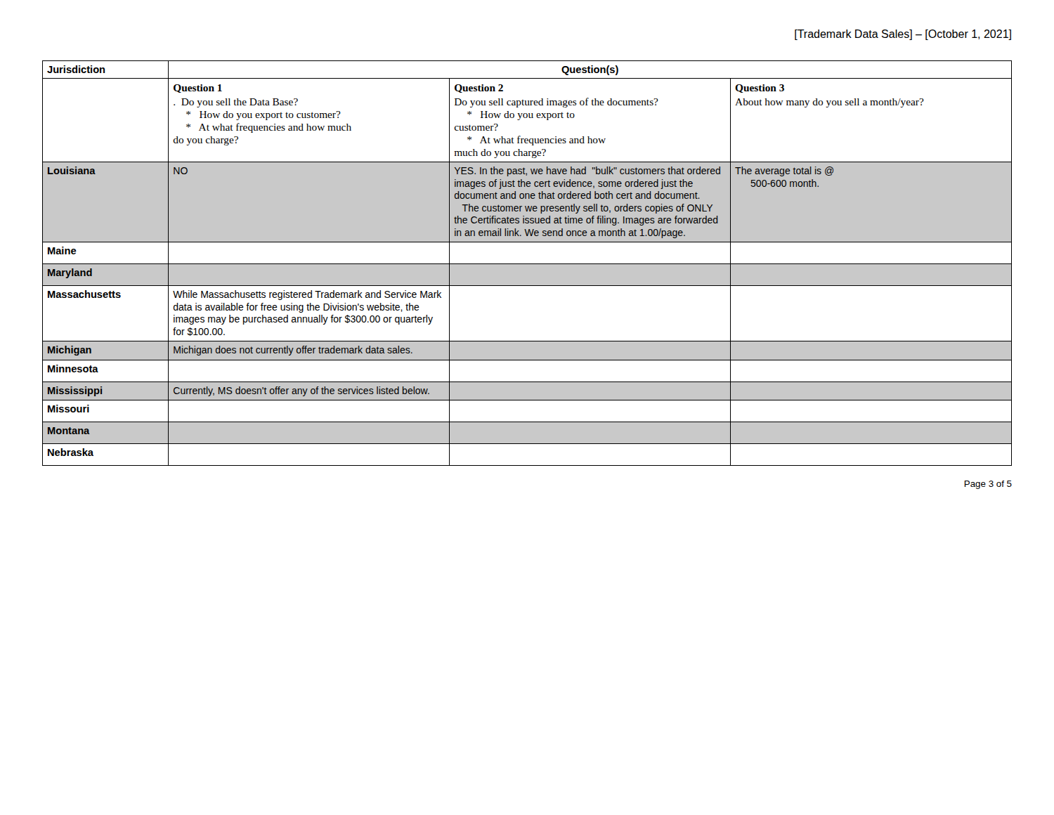[Trademark Data Sales] – [October 1, 2021]
| Jurisdiction | Question(s) |
| --- | --- |
| | Question 1 . Do you sell the Data Base? * How do you export to customer? * At what frequencies and how much do you charge? | Question 2 Do you sell captured images of the documents? * How do you export to customer? * At what frequencies and how much do you charge? | Question 3 About how many do you sell a month/year? |
| Louisiana | NO | YES. In the past, we have had "bulk" customers that ordered images of just the cert evidence, some ordered just the document and one that ordered both cert and document. The customer we presently sell to, orders copies of ONLY the Certificates issued at time of filing. Images are forwarded in an email link. We send once a month at 1.00/page. | The average total is @ 500-600 month. |
| Maine | | | |
| Maryland | | | |
| Massachusetts | While Massachusetts registered Trademark and Service Mark data is available for free using the Division's website, the images may be purchased annually for $300.00 or quarterly for $100.00. | | |
| Michigan | Michigan does not currently offer trademark data sales. | | |
| Minnesota | | | |
| Mississippi | Currently, MS doesn't offer any of the services listed below. | | |
| Missouri | | | |
| Montana | | | |
| Nebraska | | | |
Page 3 of 5